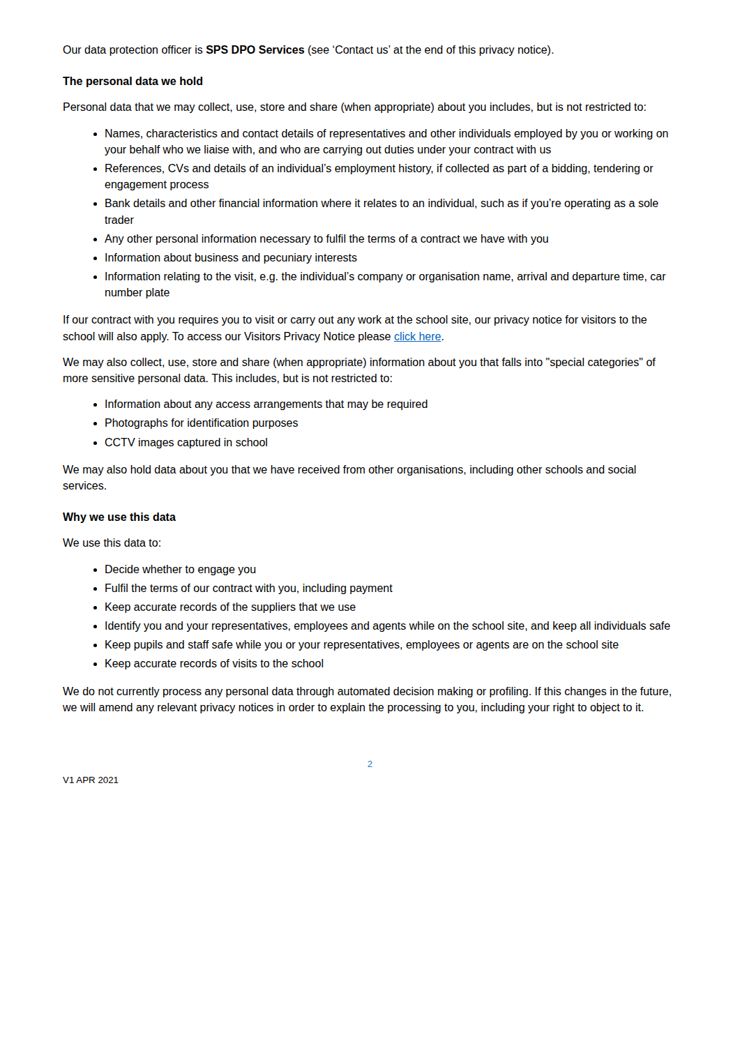Our data protection officer is SPS DPO Services (see ‘Contact us’ at the end of this privacy notice).
The personal data we hold
Personal data that we may collect, use, store and share (when appropriate) about you includes, but is not restricted to:
Names, characteristics and contact details of representatives and other individuals employed by you or working on your behalf who we liaise with, and who are carrying out duties under your contract with us
References, CVs and details of an individual’s employment history, if collected as part of a bidding, tendering or engagement process
Bank details and other financial information where it relates to an individual, such as if you’re operating as a sole trader
Any other personal information necessary to fulfil the terms of a contract we have with you
Information about business and pecuniary interests
Information relating to the visit, e.g. the individual’s company or organisation name, arrival and departure time, car number plate
If our contract with you requires you to visit or carry out any work at the school site, our privacy notice for visitors to the school will also apply. To access our Visitors Privacy Notice please click here.
We may also collect, use, store and share (when appropriate) information about you that falls into "special categories" of more sensitive personal data. This includes, but is not restricted to:
Information about any access arrangements that may be required
Photographs for identification purposes
CCTV images captured in school
We may also hold data about you that we have received from other organisations, including other schools and social services.
Why we use this data
We use this data to:
Decide whether to engage you
Fulfil the terms of our contract with you, including payment
Keep accurate records of the suppliers that we use
Identify you and your representatives, employees and agents while on the school site, and keep all individuals safe
Keep pupils and staff safe while you or your representatives, employees or agents are on the school site
Keep accurate records of visits to the school
We do not currently process any personal data through automated decision making or profiling. If this changes in the future, we will amend any relevant privacy notices in order to explain the processing to you, including your right to object to it.
2
V1 APR 2021